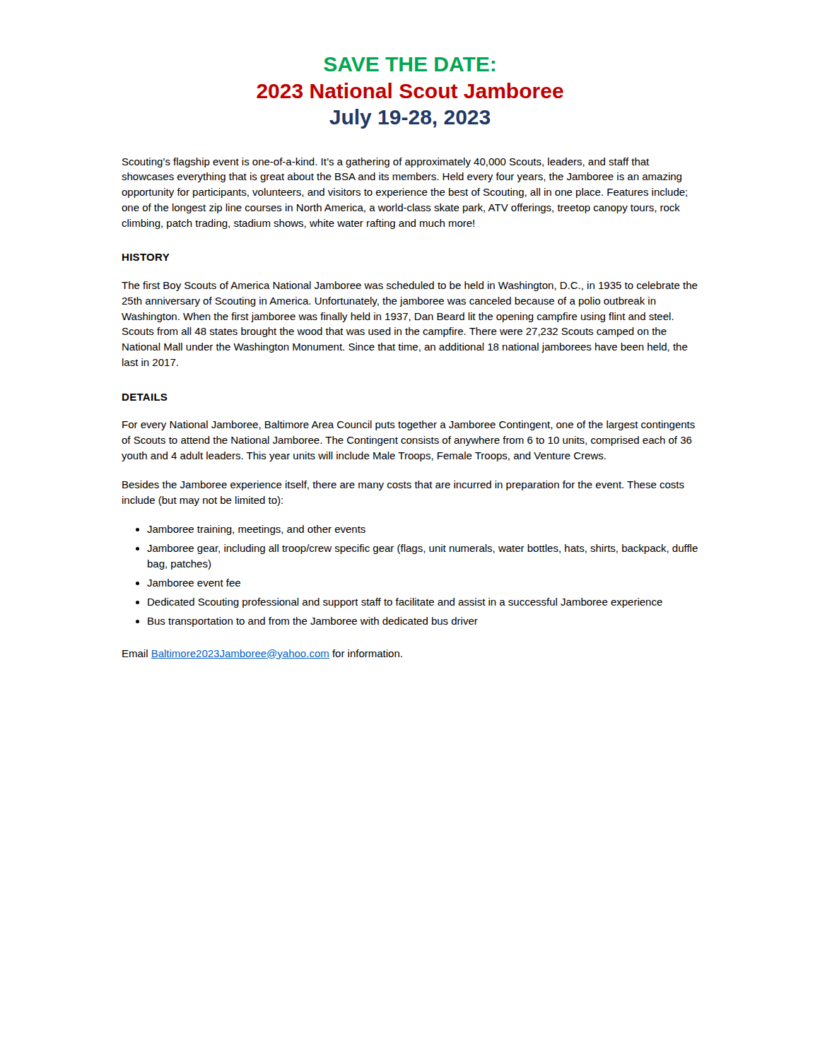SAVE THE DATE:
2023 National Scout Jamboree
July 19-28, 2023
Scouting’s flagship event is one-of-a-kind. It’s a gathering of approximately 40,000 Scouts, leaders, and staff that showcases everything that is great about the BSA and its members. Held every four years, the Jamboree is an amazing opportunity for participants, volunteers, and visitors to experience the best of Scouting, all in one place. Features include; one of the longest zip line courses in North America, a world-class skate park, ATV offerings, treetop canopy tours, rock climbing, patch trading, stadium shows, white water rafting and much more!
HISTORY
The first Boy Scouts of America National Jamboree was scheduled to be held in Washington, D.C., in 1935 to celebrate the 25th anniversary of Scouting in America. Unfortunately, the jamboree was canceled because of a polio outbreak in Washington. When the first jamboree was finally held in 1937, Dan Beard lit the opening campfire using flint and steel. Scouts from all 48 states brought the wood that was used in the campfire. There were 27,232 Scouts camped on the National Mall under the Washington Monument. Since that time, an additional 18 national jamborees have been held, the last in 2017.
DETAILS
For every National Jamboree, Baltimore Area Council puts together a Jamboree Contingent, one of the largest contingents of Scouts to attend the National Jamboree. The Contingent consists of anywhere from 6 to 10 units, comprised each of 36 youth and 4 adult leaders. This year units will include Male Troops, Female Troops, and Venture Crews.
Besides the Jamboree experience itself, there are many costs that are incurred in preparation for the event. These costs include (but may not be limited to):
Jamboree training, meetings, and other events
Jamboree gear, including all troop/crew specific gear (flags, unit numerals, water bottles, hats, shirts, backpack, duffle bag, patches)
Jamboree event fee
Dedicated Scouting professional and support staff to facilitate and assist in a successful Jamboree experience
Bus transportation to and from the Jamboree with dedicated bus driver
Email Baltimore2023Jamboree@yahoo.com for information.